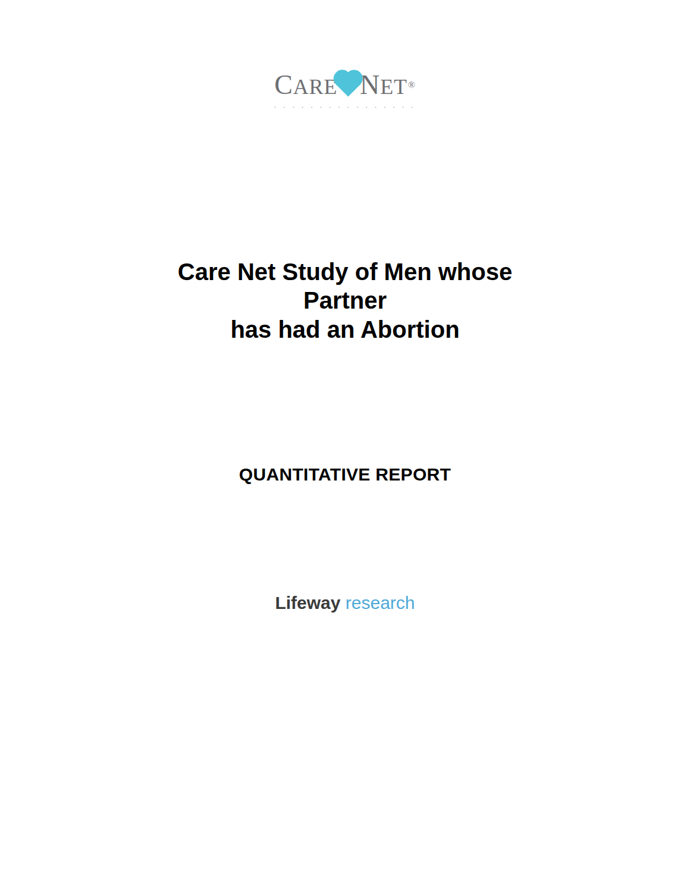CARE NET®
. . . . . . . . . . . . . . . .
Care Net Study of Men whose Partner
has had an Abortion
QUANTITATIVE REPORT
Lifeway research